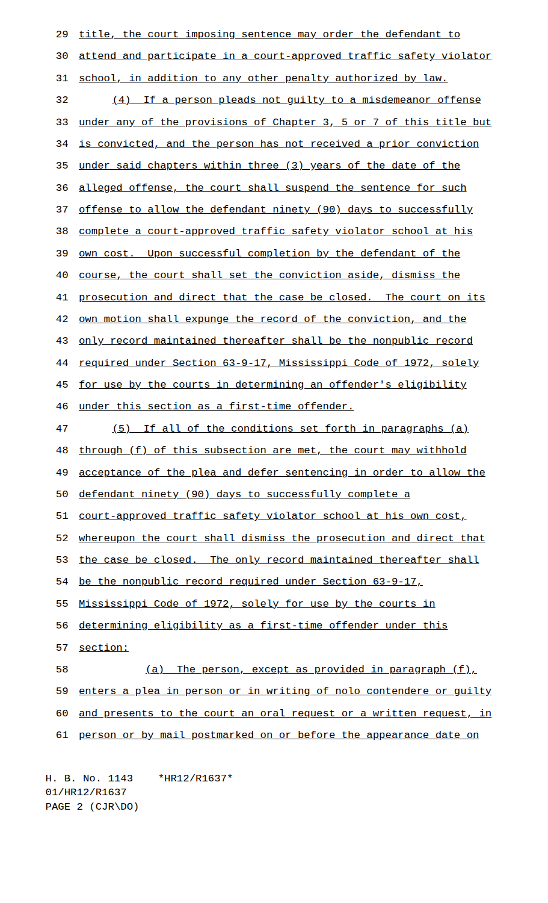title, the court imposing sentence may order the defendant to
attend and participate in a court-approved traffic safety violator
school, in addition to any other penalty authorized by law.
(4) If a person pleads not guilty to a misdemeanor offense
under any of the provisions of Chapter 3, 5 or 7 of this title but
is convicted, and the person has not received a prior conviction
under said chapters within three (3) years of the date of the
alleged offense, the court shall suspend the sentence for such
offense to allow the defendant ninety (90) days to successfully
complete a court-approved traffic safety violator school at his
own cost. Upon successful completion by the defendant of the
course, the court shall set the conviction aside, dismiss the
prosecution and direct that the case be closed. The court on its
own motion shall expunge the record of the conviction, and the
only record maintained thereafter shall be the nonpublic record
required under Section 63-9-17, Mississippi Code of 1972, solely
for use by the courts in determining an offender's eligibility
under this section as a first-time offender.
(5) If all of the conditions set forth in paragraphs (a)
through (f) of this subsection are met, the court may withhold
acceptance of the plea and defer sentencing in order to allow the
defendant ninety (90) days to successfully complete a
court-approved traffic safety violator school at his own cost,
whereupon the court shall dismiss the prosecution and direct that
the case be closed. The only record maintained thereafter shall
be the nonpublic record required under Section 63-9-17,
Mississippi Code of 1972, solely for use by the courts in
determining eligibility as a first-time offender under this
section:
(a) The person, except as provided in paragraph (f),
enters a plea in person or in writing of nolo contendere or guilty
and presents to the court an oral request or a written request, in
person or by mail postmarked on or before the appearance date on
H. B. No. 1143 *HR12/R1637*
01/HR12/R1637
PAGE 2 (CJR\DO)